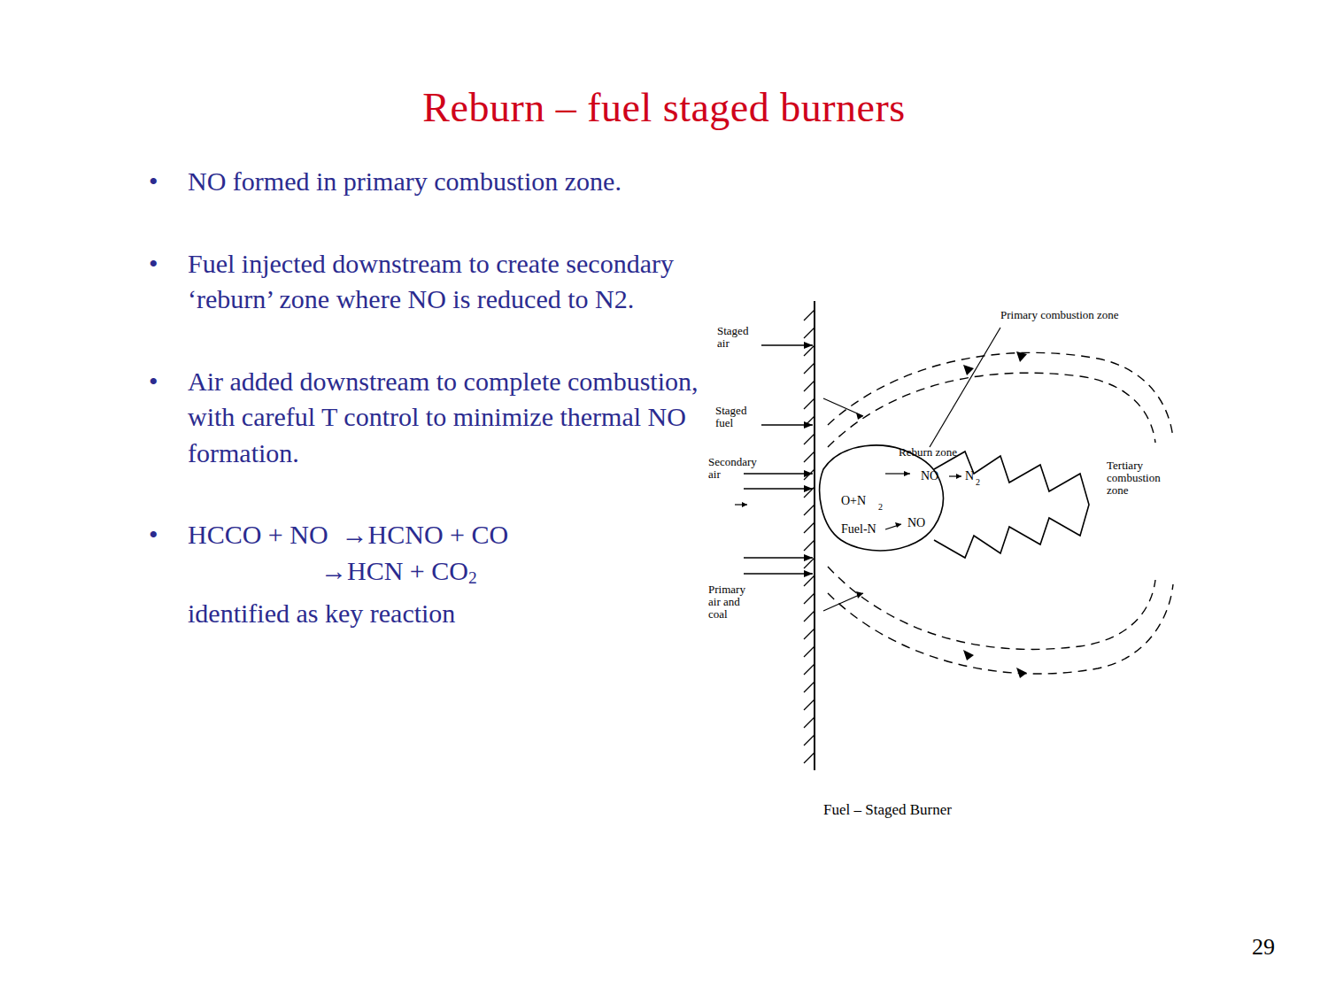Reburn – fuel staged burners
NO formed in primary combustion zone.
Fuel injected downstream to create secondary ‘reburn’ zone where NO is reduced to N2.
Air added downstream to complete combustion, with careful T control to minimize thermal NO formation.
HCCO + NO →HCNO + CO →HCN + CO2 identified as key reaction
Staged air Staged fuel Secondary air Primary air and coal O+N 2 Fuel-N NO Reburn zone NO N 2 Primary combustion zone Tertiary combustion zone
Fuel – Staged Burner
29